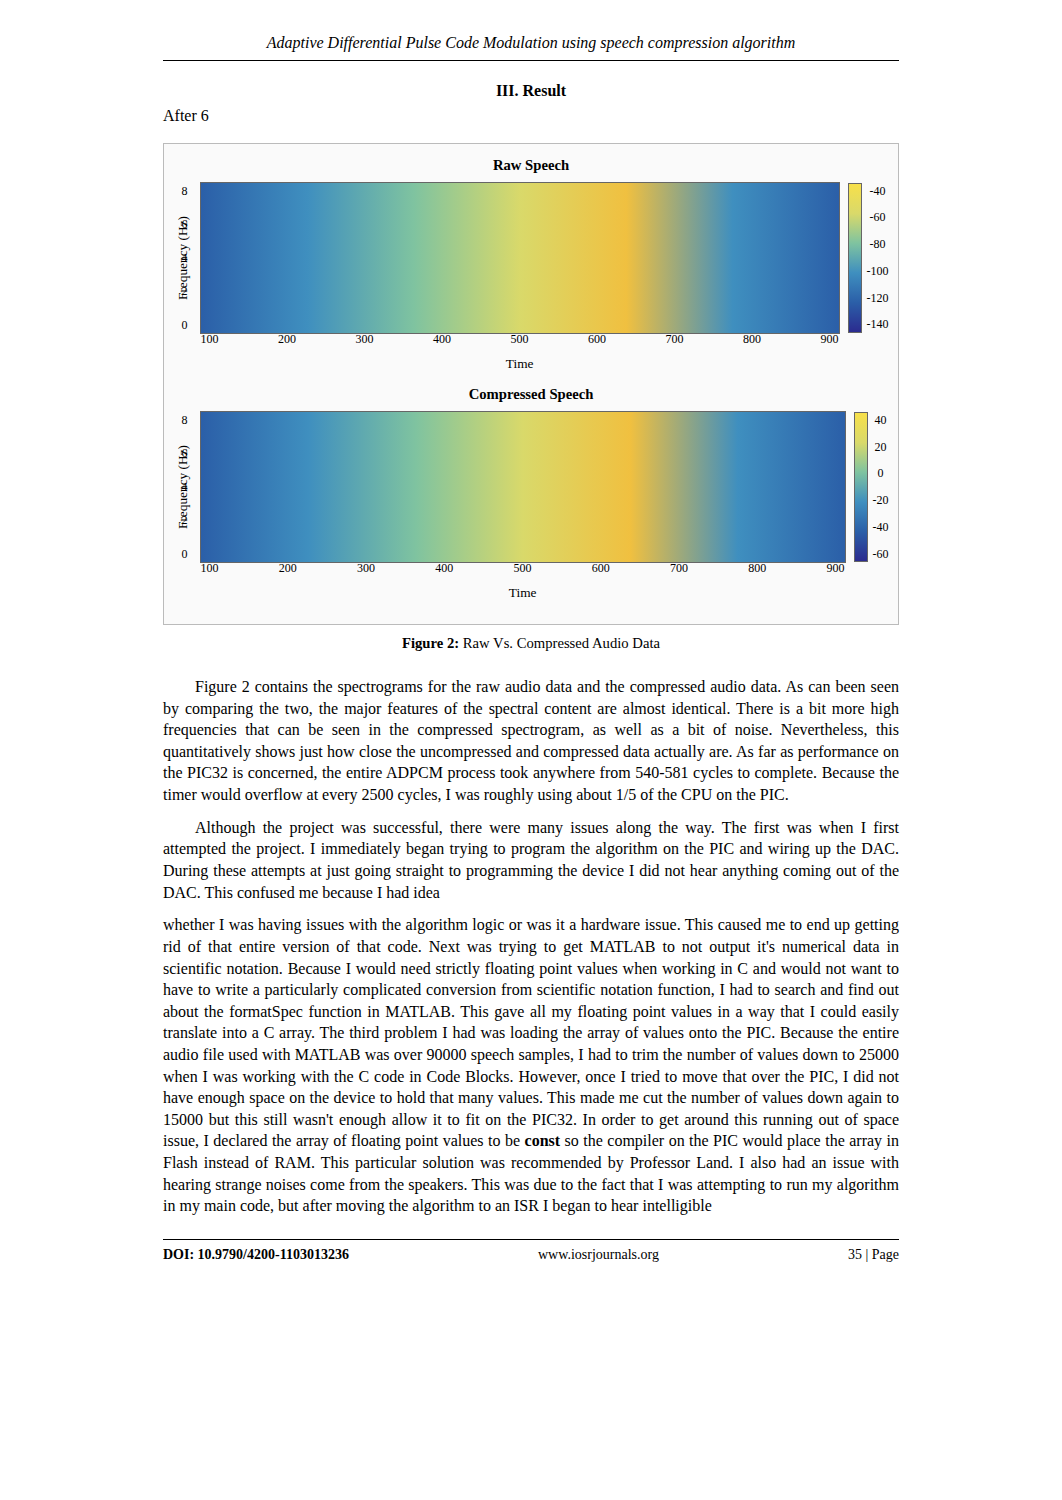Adaptive Differential Pulse Code Modulation using speech compression algorithm
III. Result
After 6
Raw Speech
Frequency (Hz)
86420
100200300400500600700800900
-40-60-80-100-120-140
Time
Compressed Speech
Frequency (Hz)
86420
100200300400500600700800900
40200-20-40-60
Time
Figure 2: Raw Vs. Compressed Audio Data
Figure 2 contains the spectrograms for the raw audio data and the compressed audio data. As can been seen by comparing the two, the major features of the spectral content are almost identical. There is a bit more high frequencies that can be seen in the compressed spectrogram, as well as a bit of noise. Nevertheless, this quantitatively shows just how close the uncompressed and compressed data actually are. As far as performance on the PIC32 is concerned, the entire ADPCM process took anywhere from 540-581 cycles to complete. Because the timer would overflow at every 2500 cycles, I was roughly using about 1/5 of the CPU on the PIC.
Although the project was successful, there were many issues along the way. The first was when I first attempted the project. I immediately began trying to program the algorithm on the PIC and wiring up the DAC. During these attempts at just going straight to programming the device I did not hear anything coming out of the DAC. This confused me because I had idea
whether I was having issues with the algorithm logic or was it a hardware issue. This caused me to end up getting rid of that entire version of that code. Next was trying to get MATLAB to not output it's numerical data in scientific notation. Because I would need strictly floating point values when working in C and would not want to have to write a particularly complicated conversion from scientific notation function, I had to search and find out about the formatSpec function in MATLAB. This gave all my floating point values in a way that I could easily translate into a C array. The third problem I had was loading the array of values onto the PIC. Because the entire audio file used with MATLAB was over 90000 speech samples, I had to trim the number of values down to 25000 when I was working with the C code in Code Blocks. However, once I tried to move that over the PIC, I did not have enough space on the device to hold that many values. This made me cut the number of values down again to 15000 but this still wasn't enough allow it to fit on the PIC32. In order to get around this running out of space issue, I declared the array of floating point values to be const so the compiler on the PIC would place the array in Flash instead of RAM. This particular solution was recommended by Professor Land. I also had an issue with hearing strange noises come from the speakers. This was due to the fact that I was attempting to run my algorithm in my main code, but after moving the algorithm to an ISR I began to hear intelligible
DOI: 10.9790/4200-1103013236 www.iosrjournals.org 35 | Page